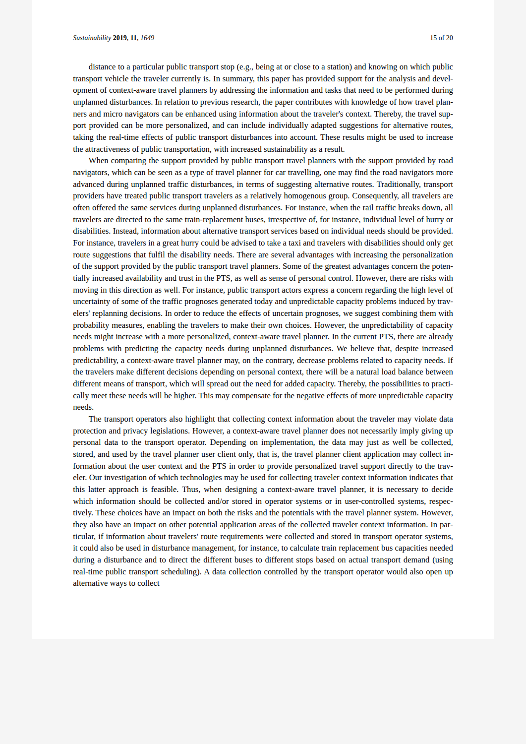Sustainability 2019, 11, 1649 15 of 20
distance to a particular public transport stop (e.g., being at or close to a station) and knowing on which public transport vehicle the traveler currently is. In summary, this paper has provided support for the analysis and development of context-aware travel planners by addressing the information and tasks that need to be performed during unplanned disturbances. In relation to previous research, the paper contributes with knowledge of how travel planners and micro navigators can be enhanced using information about the traveler's context. Thereby, the travel support provided can be more personalized, and can include individually adapted suggestions for alternative routes, taking the real-time effects of public transport disturbances into account. These results might be used to increase the attractiveness of public transportation, with increased sustainability as a result.
When comparing the support provided by public transport travel planners with the support provided by road navigators, which can be seen as a type of travel planner for car travelling, one may find the road navigators more advanced during unplanned traffic disturbances, in terms of suggesting alternative routes. Traditionally, transport providers have treated public transport travelers as a relatively homogenous group. Consequently, all travelers are often offered the same services during unplanned disturbances. For instance, when the rail traffic breaks down, all travelers are directed to the same train-replacement buses, irrespective of, for instance, individual level of hurry or disabilities. Instead, information about alternative transport services based on individual needs should be provided. For instance, travelers in a great hurry could be advised to take a taxi and travelers with disabilities should only get route suggestions that fulfil the disability needs. There are several advantages with increasing the personalization of the support provided by the public transport travel planners. Some of the greatest advantages concern the potentially increased availability and trust in the PTS, as well as sense of personal control. However, there are risks with moving in this direction as well. For instance, public transport actors express a concern regarding the high level of uncertainty of some of the traffic prognoses generated today and unpredictable capacity problems induced by travelers' replanning decisions. In order to reduce the effects of uncertain prognoses, we suggest combining them with probability measures, enabling the travelers to make their own choices. However, the unpredictability of capacity needs might increase with a more personalized, context-aware travel planner. In the current PTS, there are already problems with predicting the capacity needs during unplanned disturbances. We believe that, despite increased predictability, a context-aware travel planner may, on the contrary, decrease problems related to capacity needs. If the travelers make different decisions depending on personal context, there will be a natural load balance between different means of transport, which will spread out the need for added capacity. Thereby, the possibilities to practically meet these needs will be higher. This may compensate for the negative effects of more unpredictable capacity needs.
The transport operators also highlight that collecting context information about the traveler may violate data protection and privacy legislations. However, a context-aware travel planner does not necessarily imply giving up personal data to the transport operator. Depending on implementation, the data may just as well be collected, stored, and used by the travel planner user client only, that is, the travel planner client application may collect information about the user context and the PTS in order to provide personalized travel support directly to the traveler. Our investigation of which technologies may be used for collecting traveler context information indicates that this latter approach is feasible. Thus, when designing a context-aware travel planner, it is necessary to decide which information should be collected and/or stored in operator systems or in user-controlled systems, respectively. These choices have an impact on both the risks and the potentials with the travel planner system. However, they also have an impact on other potential application areas of the collected traveler context information. In particular, if information about travelers' route requirements were collected and stored in transport operator systems, it could also be used in disturbance management, for instance, to calculate train replacement bus capacities needed during a disturbance and to direct the different buses to different stops based on actual transport demand (using real-time public transport scheduling). A data collection controlled by the transport operator would also open up alternative ways to collect